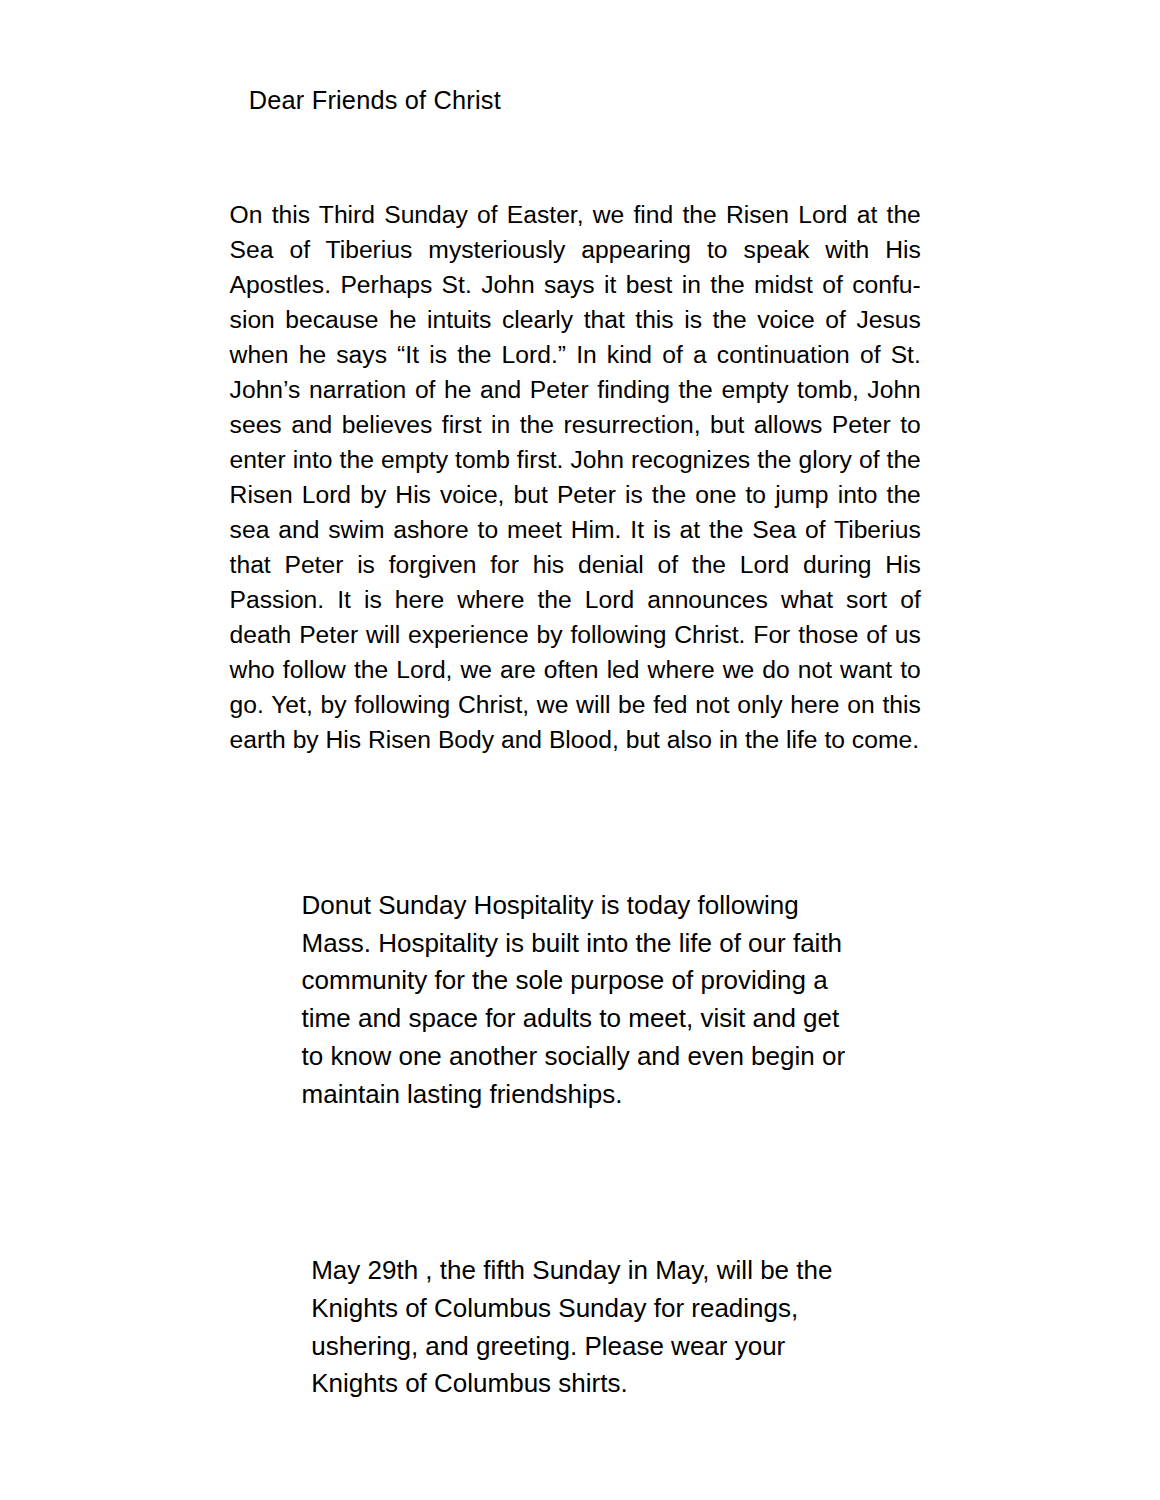Dear Friends of Christ
On this Third Sunday of Easter, we find the Risen Lord at the Sea of Tiberius mysteriously appearing to speak with His Apostles. Perhaps St. John says it best in the midst of confusion because he intuits clearly that this is the voice of Jesus when he says “It is the Lord.” In kind of a continuation of St. John’s narration of he and Peter finding the empty tomb, John sees and believes first in the resurrection, but allows Peter to enter into the empty tomb first. John recognizes the glory of the Risen Lord by His voice, but Peter is the one to jump into the sea and swim ashore to meet Him. It is at the Sea of Tiberius that Peter is forgiven for his denial of the Lord during His Passion. It is here where the Lord announces what sort of death Peter will experience by following Christ. For those of us who follow the Lord, we are often led where we do not want to go. Yet, by following Christ, we will be fed not only here on this earth by His Risen Body and Blood, but also in the life to come.
Donut Sunday Hospitality is today following Mass. Hospitality is built into the life of our faith community for the sole purpose of providing a time and space for adults to meet, visit and get to know one another socially and even begin or maintain lasting friendships.
May 29th , the fifth Sunday in May, will be the Knights of Columbus Sunday for readings, ushering, and greeting. Please wear your Knights of Columbus shirts.